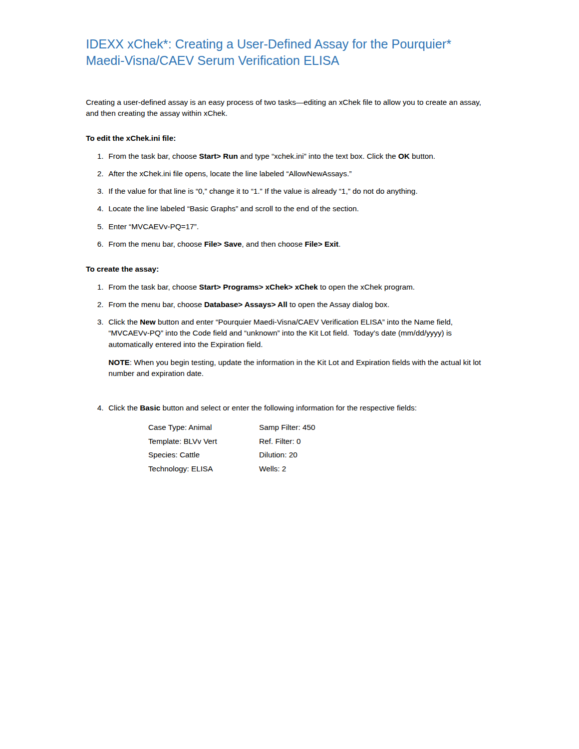IDEXX xChek*: Creating a User-Defined Assay for the Pourquier*
Maedi-Visna/CAEV Serum Verification ELISA
Creating a user-defined assay is an easy process of two tasks—editing an xChek file to allow you to create an assay, and then creating the assay within xChek.
To edit the xChek.ini file:
From the task bar, choose Start> Run and type “xchek.ini” into the text box. Click the OK button.
After the xChek.ini file opens, locate the line labeled “AllowNewAssays.”
If the value for that line is “0,” change it to “1.” If the value is already “1,” do not do anything.
Locate the line labeled “Basic Graphs” and scroll to the end of the section.
Enter “MVCAEVv-PQ=17”.
From the menu bar, choose File> Save, and then choose File> Exit.
To create the assay:
From the task bar, choose Start> Programs> xChek> xChek to open the xChek program.
From the menu bar, choose Database> Assays> All to open the Assay dialog box.
Click the New button and enter “Pourquier Maedi-Visna/CAEV Verification ELISA” into the Name field, “MVCAEVv-PQ” into the Code field and “unknown” into the Kit Lot field. Today’s date (mm/dd/yyyy) is automatically entered into the Expiration field.
NOTE: When you begin testing, update the information in the Kit Lot and Expiration fields with the actual kit lot number and expiration date.
Click the Basic button and select or enter the following information for the respective fields:
| Case Type: Animal | Samp Filter: 450 |
| Template: BLVv Vert | Ref. Filter: 0 |
| Species: Cattle | Dilution: 20 |
| Technology: ELISA | Wells: 2 |